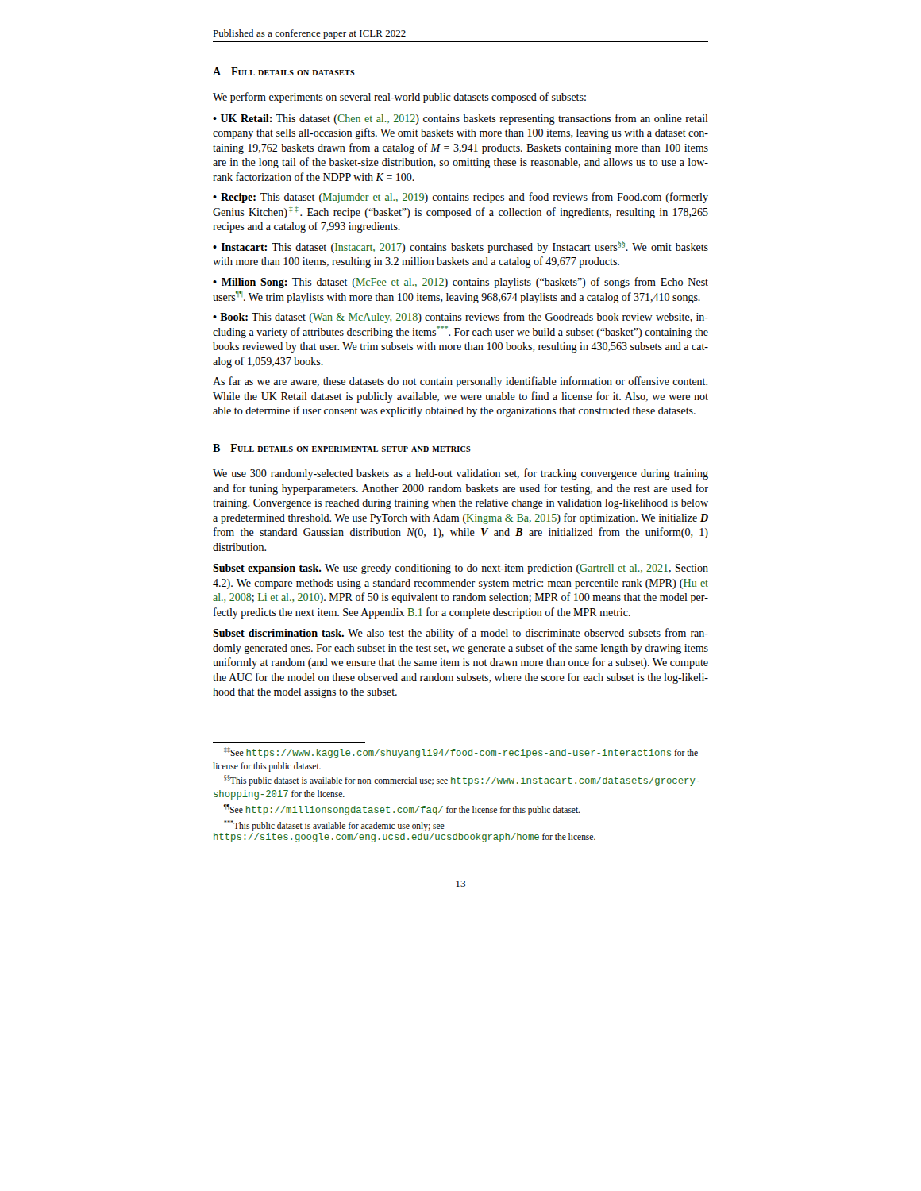Published as a conference paper at ICLR 2022
AFull details on datasets
We perform experiments on several real-world public datasets composed of subsets:
• UK Retail: This dataset (Chen et al., 2012) contains baskets representing transactions from an online retail company that sells all-occasion gifts. We omit baskets with more than 100 items, leaving us with a dataset containing 19,762 baskets drawn from a catalog of M = 3,941 products. Baskets containing more than 100 items are in the long tail of the basket-size distribution, so omitting these is reasonable, and allows us to use a low-rank factorization of the NDPP with K = 100.
• Recipe: This dataset (Majumder et al., 2019) contains recipes and food reviews from Food.com (formerly Genius Kitchen)‡‡. Each recipe (“basket”) is composed of a collection of ingredients, resulting in 178,265 recipes and a catalog of 7,993 ingredients.
• Instacart: This dataset (Instacart, 2017) contains baskets purchased by Instacart users§§. We omit baskets with more than 100 items, resulting in 3.2 million baskets and a catalog of 49,677 products.
• Million Song: This dataset (McFee et al., 2012) contains playlists (“baskets”) of songs from Echo Nest users¶¶. We trim playlists with more than 100 items, leaving 968,674 playlists and a catalog of 371,410 songs.
• Book: This dataset (Wan & McAuley, 2018) contains reviews from the Goodreads book review website, including a variety of attributes describing the items***. For each user we build a subset (“basket”) containing the books reviewed by that user. We trim subsets with more than 100 books, resulting in 430,563 subsets and a catalog of 1,059,437 books.
As far as we are aware, these datasets do not contain personally identifiable information or offensive content. While the UK Retail dataset is publicly available, we were unable to find a license for it. Also, we were not able to determine if user consent was explicitly obtained by the organizations that constructed these datasets.
BFull details on experimental setup and metrics
We use 300 randomly-selected baskets as a held-out validation set, for tracking convergence during training and for tuning hyperparameters. Another 2000 random baskets are used for testing, and the rest are used for training. Convergence is reached during training when the relative change in validation log-likelihood is below a predetermined threshold. We use PyTorch with Adam (Kingma & Ba, 2015) for optimization. We initialize D from the standard Gaussian distribution N(0, 1), while V and B are initialized from the uniform(0, 1) distribution.
Subset expansion task. We use greedy conditioning to do next-item prediction (Gartrell et al., 2021, Section 4.2). We compare methods using a standard recommender system metric: mean percentile rank (MPR) (Hu et al., 2008; Li et al., 2010). MPR of 50 is equivalent to random selection; MPR of 100 means that the model perfectly predicts the next item. See Appendix B.1 for a complete description of the MPR metric.
Subset discrimination task. We also test the ability of a model to discriminate observed subsets from randomly generated ones. For each subset in the test set, we generate a subset of the same length by drawing items uniformly at random (and we ensure that the same item is not drawn more than once for a subset). We compute the AUC for the model on these observed and random subsets, where the score for each subset is the log-likelihood that the model assigns to the subset.
‡‡See https://www.kaggle.com/shuyangli94/food-com-recipes-and-user-interactions for the license for this public dataset.
§§This public dataset is available for non-commercial use; see https://www.instacart.com/datasets/grocery-shopping-2017 for the license.
¶¶See http://millionsongdataset.com/faq/ for the license for this public dataset.
***This public dataset is available for academic use only; see https://sites.google.com/eng.ucsd.edu/ucsdbookgraph/home for the license.
13